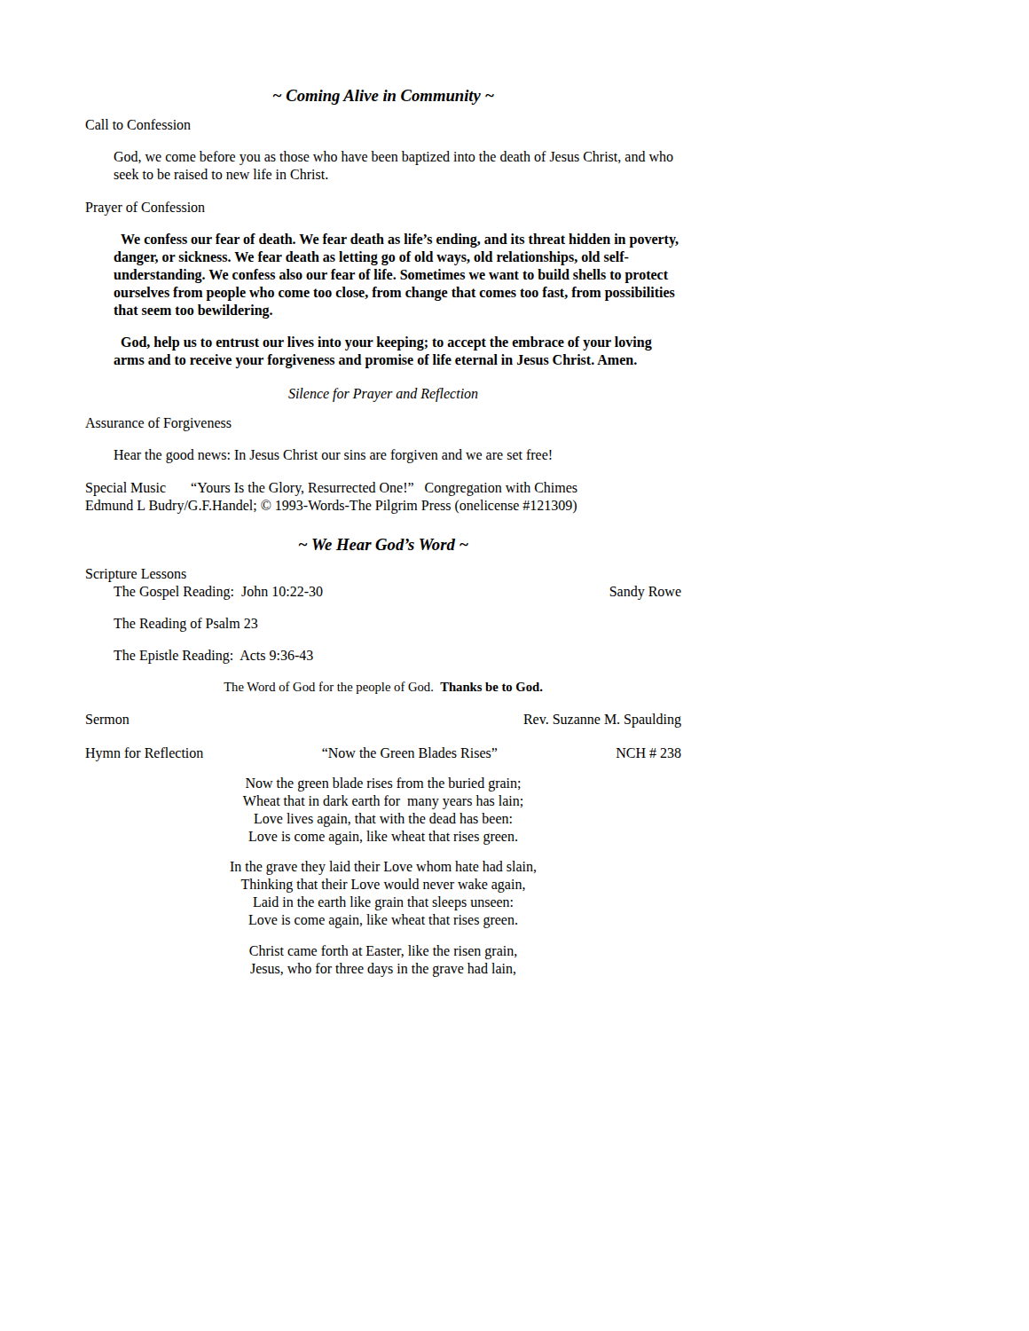~ Coming Alive in Community ~
Call to Confession
God, we come before you as those who have been baptized into the death of Jesus Christ, and who seek to be raised to new life in Christ.
Prayer of Confession
We confess our fear of death. We fear death as life’s ending, and its threat hidden in poverty, danger, or sickness. We fear death as letting go of old ways, old relationships, old self-understanding. We confess also our fear of life. Sometimes we want to build shells to protect ourselves from people who come too close, from change that comes too fast, from possibilities that seem too bewildering.
God, help us to entrust our lives into your keeping; to accept the embrace of your loving arms and to receive your forgiveness and promise of life eternal in Jesus Christ. Amen.
Silence for Prayer and Reflection
Assurance of Forgiveness
Hear the good news: In Jesus Christ our sins are forgiven and we are set free!
Special Music “Yours Is the Glory, Resurrected One!” Congregation with Chimes
Edmund L Budry/G.F.Handel; © 1993-Words-The Pilgrim Press (onelicense #121309)
~ We Hear God’s Word ~
Scripture Lessons
The Gospel Reading: John 10:22-30 Sandy Rowe
The Reading of Psalm 23
The Epistle Reading: Acts 9:36-43
The Word of God for the people of God. Thanks be to God.
Sermon Rev. Suzanne M. Spaulding
Hymn for Reflection “Now the Green Blades Rises” NCH # 238
Now the green blade rises from the buried grain;
Wheat that in dark earth for many years has lain;
Love lives again, that with the dead has been:
Love is come again, like wheat that rises green.
In the grave they laid their Love whom hate had slain,
Thinking that their Love would never wake again,
Laid in the earth like grain that sleeps unseen:
Love is come again, like wheat that rises green.
Christ came forth at Easter, like the risen grain,
Jesus, who for three days in the grave had lain,